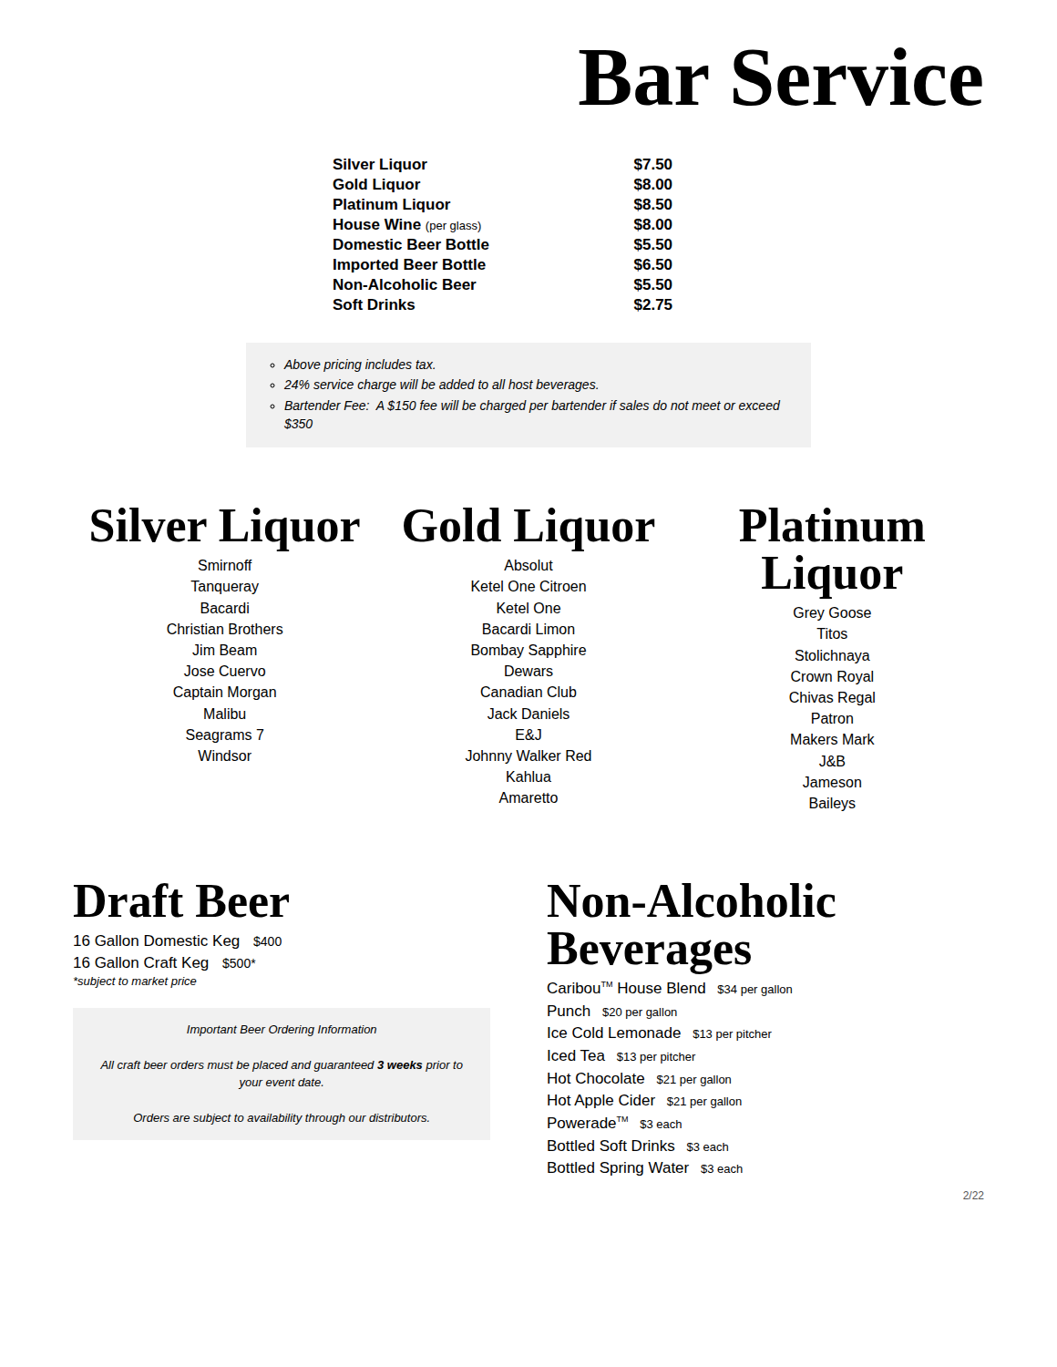Bar Service
| Silver Liquor | $7.50 |
| Gold Liquor | $8.00 |
| Platinum Liquor | $8.50 |
| House Wine (per glass) | $8.00 |
| Domestic Beer Bottle | $5.50 |
| Imported Beer Bottle | $6.50 |
| Non-Alcoholic Beer | $5.50 |
| Soft Drinks | $2.75 |
Above pricing includes tax.
24% service charge will be added to all host beverages.
Bartender Fee: A $150 fee will be charged per bartender if sales do not meet or exceed $350
Silver Liquor
Smirnoff
Tanqueray
Bacardi
Christian Brothers
Jim Beam
Jose Cuervo
Captain Morgan
Malibu
Seagrams 7
Windsor
Gold Liquor
Absolut
Ketel One Citroen
Ketel One
Bacardi Limon
Bombay Sapphire
Dewars
Canadian Club
Jack Daniels
E&J
Johnny Walker Red
Kahlua
Amaretto
Platinum Liquor
Grey Goose
Titos
Stolichnaya
Crown Royal
Chivas Regal
Patron
Makers Mark
J&B
Jameson
Baileys
Draft Beer
16 Gallon Domestic Keg $400
16 Gallon Craft Keg $500*
*subject to market price
Important Beer Ordering Information
All craft beer orders must be placed and guaranteed 3 weeks prior to your event date.
Orders are subject to availability through our distributors.
Non-Alcoholic Beverages
CaribouTM House Blend $34 per gallon
Punch $20 per gallon
Ice Cold Lemonade $13 per pitcher
Iced Tea $13 per pitcher
Hot Chocolate $21 per gallon
Hot Apple Cider $21 per gallon
PoweradeTM $3 each
Bottled Soft Drinks $3 each
Bottled Spring Water $3 each
2/22